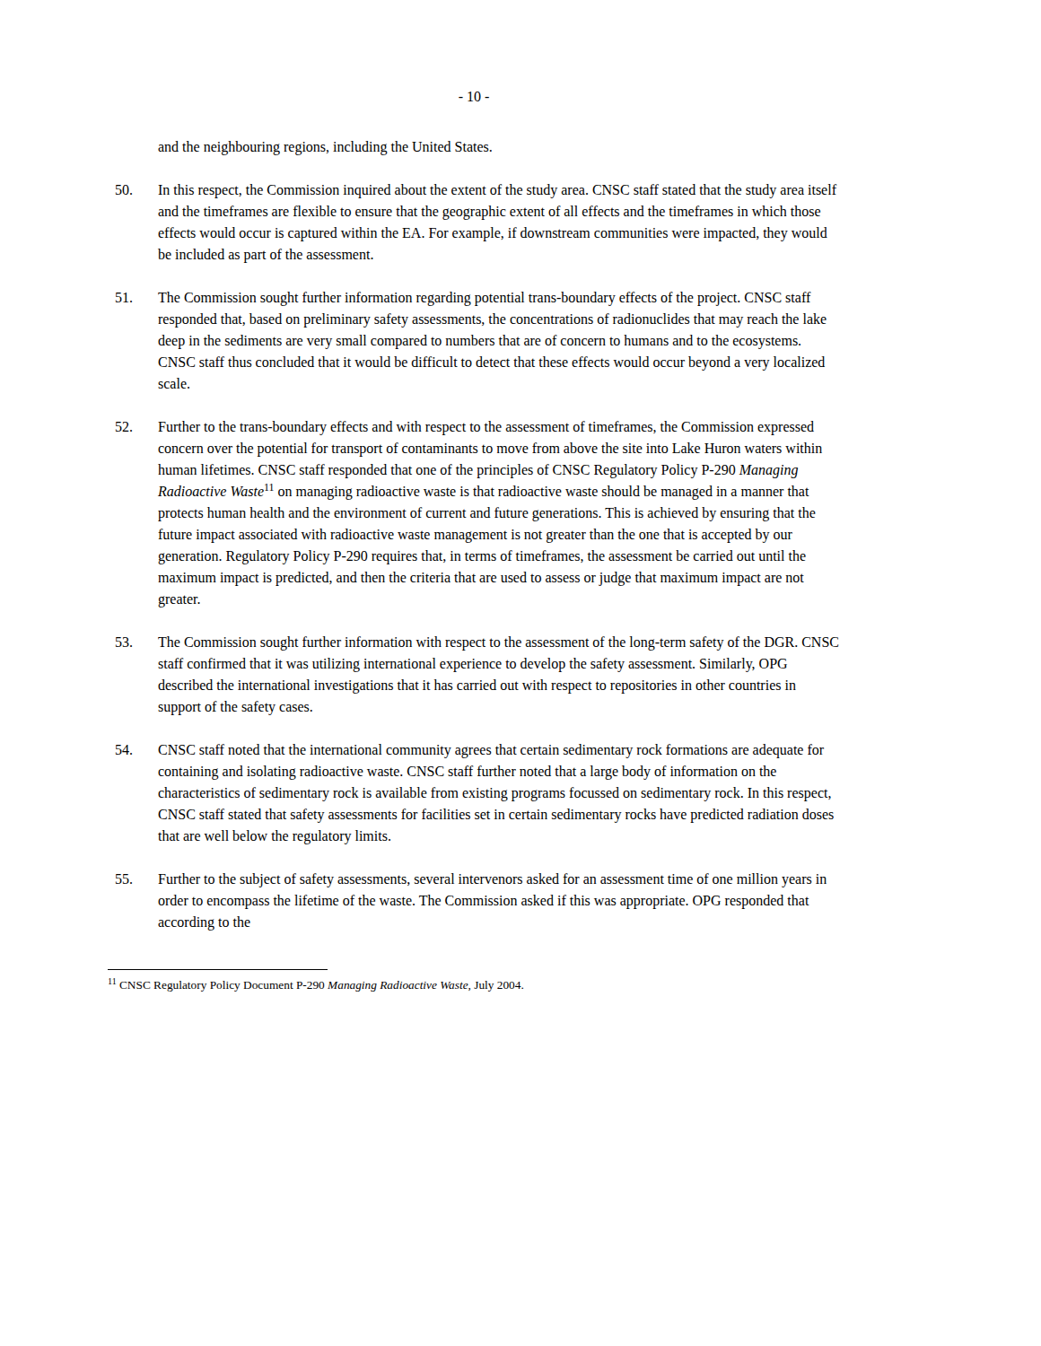- 10 -
and the neighbouring regions, including the United States.
50. In this respect, the Commission inquired about the extent of the study area. CNSC staff stated that the study area itself and the timeframes are flexible to ensure that the geographic extent of all effects and the timeframes in which those effects would occur is captured within the EA. For example, if downstream communities were impacted, they would be included as part of the assessment.
51. The Commission sought further information regarding potential trans-boundary effects of the project. CNSC staff responded that, based on preliminary safety assessments, the concentrations of radionuclides that may reach the lake deep in the sediments are very small compared to numbers that are of concern to humans and to the ecosystems. CNSC staff thus concluded that it would be difficult to detect that these effects would occur beyond a very localized scale.
52. Further to the trans-boundary effects and with respect to the assessment of timeframes, the Commission expressed concern over the potential for transport of contaminants to move from above the site into Lake Huron waters within human lifetimes. CNSC staff responded that one of the principles of CNSC Regulatory Policy P-290 Managing Radioactive Waste11 on managing radioactive waste is that radioactive waste should be managed in a manner that protects human health and the environment of current and future generations. This is achieved by ensuring that the future impact associated with radioactive waste management is not greater than the one that is accepted by our generation. Regulatory Policy P-290 requires that, in terms of timeframes, the assessment be carried out until the maximum impact is predicted, and then the criteria that are used to assess or judge that maximum impact are not greater.
53. The Commission sought further information with respect to the assessment of the long-term safety of the DGR. CNSC staff confirmed that it was utilizing international experience to develop the safety assessment. Similarly, OPG described the international investigations that it has carried out with respect to repositories in other countries in support of the safety cases.
54. CNSC staff noted that the international community agrees that certain sedimentary rock formations are adequate for containing and isolating radioactive waste. CNSC staff further noted that a large body of information on the characteristics of sedimentary rock is available from existing programs focussed on sedimentary rock. In this respect, CNSC staff stated that safety assessments for facilities set in certain sedimentary rocks have predicted radiation doses that are well below the regulatory limits.
55. Further to the subject of safety assessments, several intervenors asked for an assessment time of one million years in order to encompass the lifetime of the waste. The Commission asked if this was appropriate. OPG responded that according to the
11 CNSC Regulatory Policy Document P-290 Managing Radioactive Waste, July 2004.